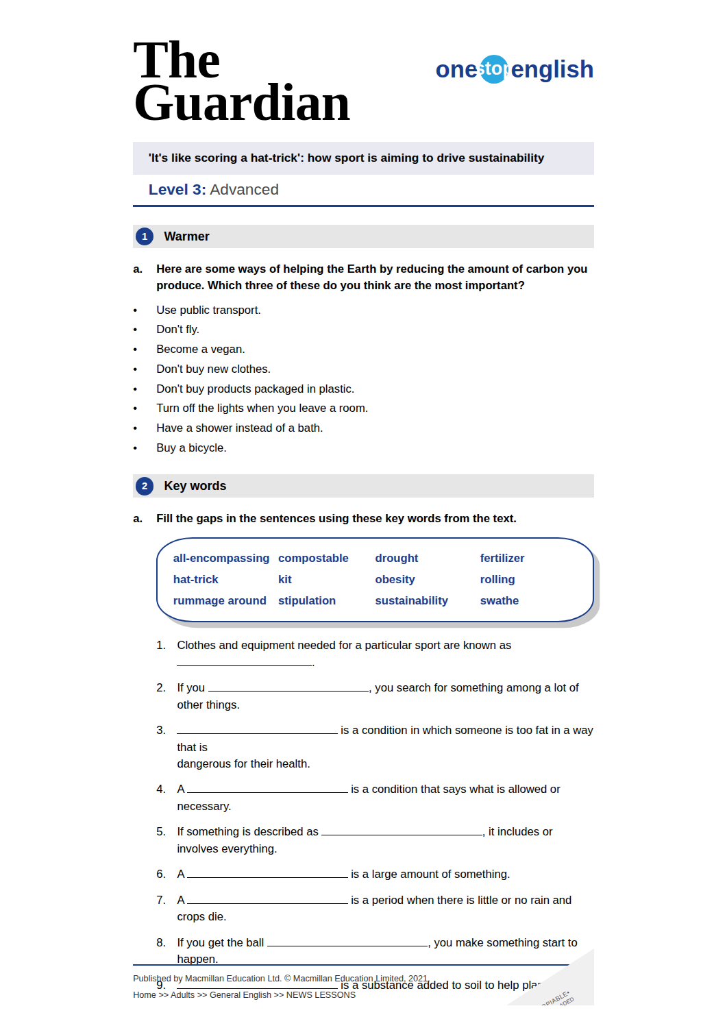The Guardian
one stop english
'It's like scoring a hat-trick': how sport is aiming to drive sustainability
Level 3: Advanced
1
Warmer
a.
Here are some ways of helping the Earth by reducing the amount of carbon you produce. Which three of these do you think are the most important?
•Use public transport.
•Don't fly.
•Become a vegan.
•Don't buy new clothes.
•Don't buy products packaged in plastic.
•Turn off the lights when you leave a room.
•Have a shower instead of a bath.
•Buy a bicycle.
2
Key words
a.
Fill the gaps in the sentences using these key words from the text.
| all-encompassing | compostable | drought | fertilizer |
| hat-trick | kit | obesity | rolling |
| rummage around | stipulation | sustainability | swathe |
Clothes and equipment needed for a particular sport are known as
.
If you , you search for something among a lot of
other things.
is a condition in which someone is too fat in a way that is
dangerous for their health.
A is a condition that says what is allowed or necessary.
If something is described as , it includes or
involves everything.
A is a large amount of something.
A is a period when there is little or no rain and crops die.
If you get the ball , you make something start to happen.
is a substance added to soil to help plants grow.
Published by Macmillan Education Ltd. © Macmillan Education Limited, 2021.
Home >> Adults >> General English >> NEWS LESSONS
•PHOTOCOPIABLE•
CAN BE DOWNLOADED
FROM WEBSITE